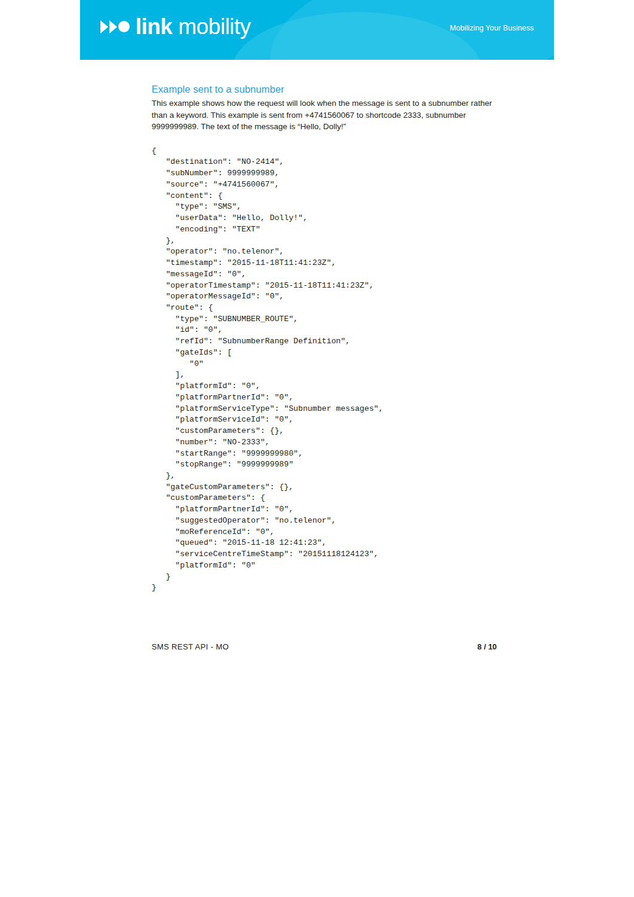link mobility
Mobilizing Your Business
Example sent to a subnumber
This example shows how the request will look when the message is sent to a subnumber rather than a keyword. This example is sent from +4741560067 to shortcode 2333, subnumber 9999999989. The text of the message is “Hello, Dolly!”
{
   "destination": "NO-2414",
   "subNumber": 9999999989,
   "source": "+4741560067",
   "content": {
     "type": "SMS",
     "userData": "Hello, Dolly!",
     "encoding": "TEXT"
   },
   "operator": "no.telenor",
   "timestamp": "2015-11-18T11:41:23Z",
   "messageId": "0",
   "operatorTimestamp": "2015-11-18T11:41:23Z",
   "operatorMessageId": "0",
   "route": {
     "type": "SUBNUMBER_ROUTE",
     "id": "0",
     "refId": "SubnumberRange Definition",
     "gateIds": [
        "0"
     ],
     "platformId": "0",
     "platformPartnerId": "0",
     "platformServiceType": "Subnumber messages",
     "platformServiceId": "0",
     "customParameters": {},
     "number": "NO-2333",
     "startRange": "9999999980",
     "stopRange": "9999999989"
   },
   "gateCustomParameters": {},
   "customParameters": {
     "platformPartnerId": "0",
     "suggestedOperator": "no.telenor",
     "moReferenceId": "0",
     "queued": "2015-11-18 12:41:23",
     "serviceCentreTimeStamp": "20151118124123",
     "platformId": "0"
   }
}
SMS REST API - MO
8 / 10